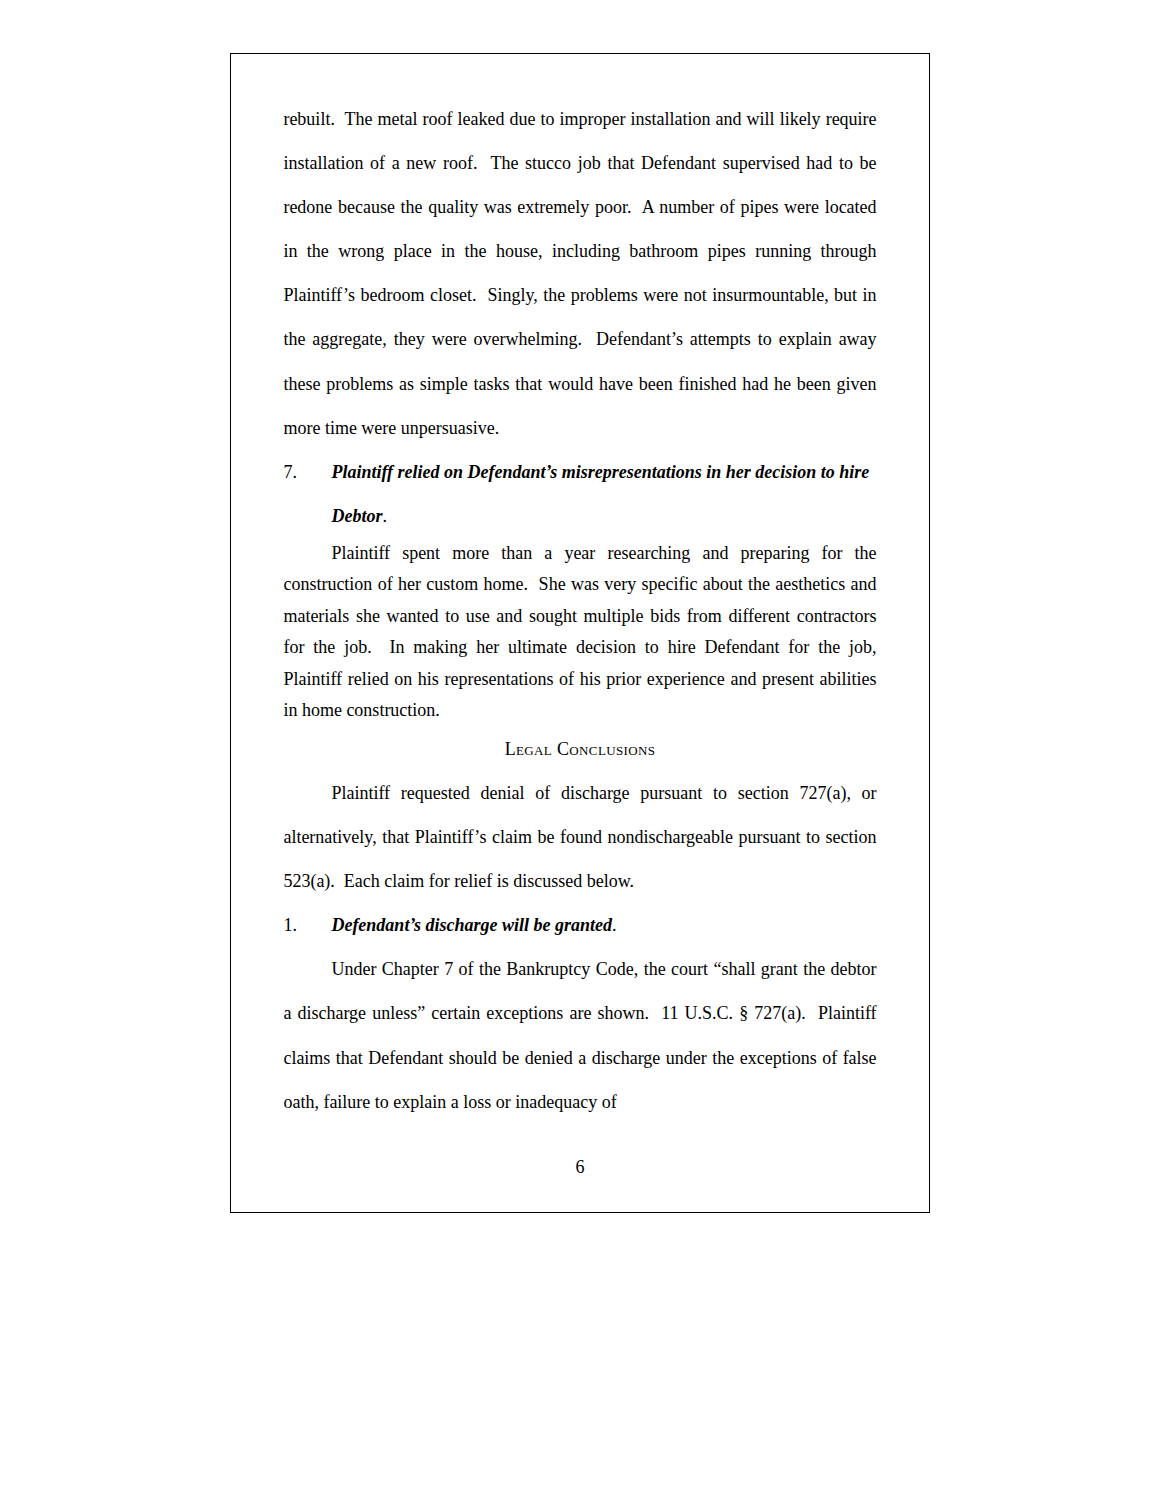rebuilt. The metal roof leaked due to improper installation and will likely require installation of a new roof. The stucco job that Defendant supervised had to be redone because the quality was extremely poor. A number of pipes were located in the wrong place in the house, including bathroom pipes running through Plaintiff’s bedroom closet. Singly, the problems were not insurmountable, but in the aggregate, they were overwhelming. Defendant’s attempts to explain away these problems as simple tasks that would have been finished had he been given more time were unpersuasive.
7.
Plaintiff relied on Defendant’s misrepresentations in her decision to hire Debtor.
Plaintiff spent more than a year researching and preparing for the construction of her custom home. She was very specific about the aesthetics and materials she wanted to use and sought multiple bids from different contractors for the job. In making her ultimate decision to hire Defendant for the job, Plaintiff relied on his representations of his prior experience and present abilities in home construction.
Legal Conclusions
Plaintiff requested denial of discharge pursuant to section 727(a), or alternatively, that Plaintiff’s claim be found nondischargeable pursuant to section 523(a). Each claim for relief is discussed below.
1.
Defendant’s discharge will be granted.
Under Chapter 7 of the Bankruptcy Code, the court “shall grant the debtor a discharge unless” certain exceptions are shown. 11 U.S.C. § 727(a). Plaintiff claims that Defendant should be denied a discharge under the exceptions of false oath, failure to explain a loss or inadequacy of
6